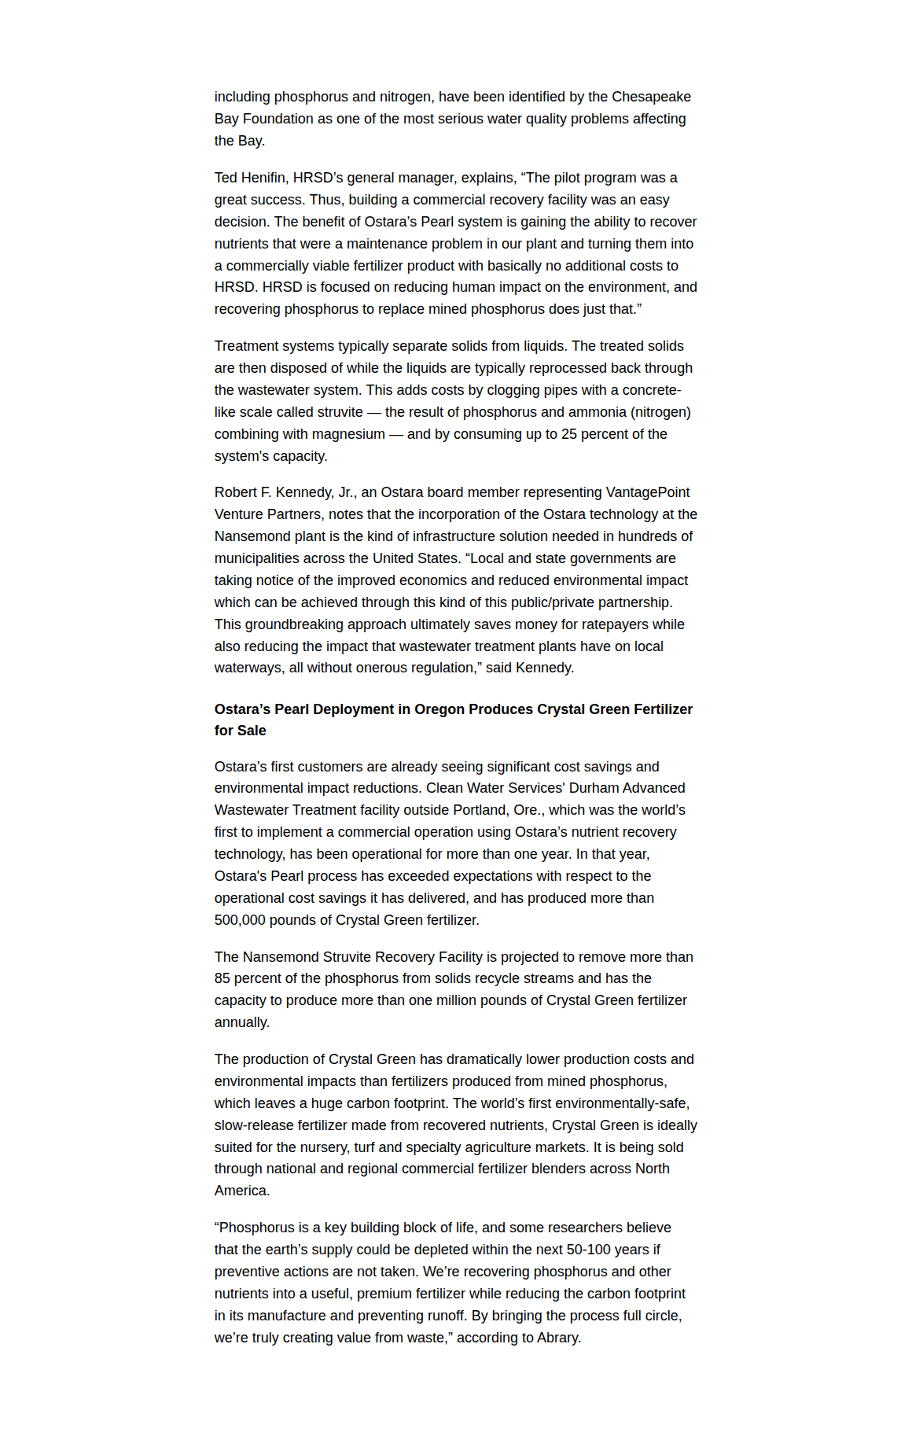including phosphorus and nitrogen, have been identified by the Chesapeake Bay Foundation as one of the most serious water quality problems affecting the Bay.
Ted Henifin, HRSD’s general manager, explains, “The pilot program was a great success. Thus, building a commercial recovery facility was an easy decision. The benefit of Ostara’s Pearl system is gaining the ability to recover nutrients that were a maintenance problem in our plant and turning them into a commercially viable fertilizer product with basically no additional costs to HRSD. HRSD is focused on reducing human impact on the environment, and recovering phosphorus to replace mined phosphorus does just that.”
Treatment systems typically separate solids from liquids. The treated solids are then disposed of while the liquids are typically reprocessed back through the wastewater system. This adds costs by clogging pipes with a concrete-like scale called struvite — the result of phosphorus and ammonia (nitrogen) combining with magnesium — and by consuming up to 25 percent of the system's capacity.
Robert F. Kennedy, Jr., an Ostara board member representing VantagePoint Venture Partners, notes that the incorporation of the Ostara technology at the Nansemond plant is the kind of infrastructure solution needed in hundreds of municipalities across the United States. “Local and state governments are taking notice of the improved economics and reduced environmental impact which can be achieved through this kind of this public/private partnership. This groundbreaking approach ultimately saves money for ratepayers while also reducing the impact that wastewater treatment plants have on local waterways, all without onerous regulation,” said Kennedy.
Ostara’s Pearl Deployment in Oregon Produces Crystal Green Fertilizer for Sale
Ostara’s first customers are already seeing significant cost savings and environmental impact reductions. Clean Water Services' Durham Advanced Wastewater Treatment facility outside Portland, Ore., which was the world’s first to implement a commercial operation using Ostara’s nutrient recovery technology, has been operational for more than one year. In that year, Ostara's Pearl process has exceeded expectations with respect to the operational cost savings it has delivered, and has produced more than 500,000 pounds of Crystal Green fertilizer.
The Nansemond Struvite Recovery Facility is projected to remove more than 85 percent of the phosphorus from solids recycle streams and has the capacity to produce more than one million pounds of Crystal Green fertilizer annually.
The production of Crystal Green has dramatically lower production costs and environmental impacts than fertilizers produced from mined phosphorus, which leaves a huge carbon footprint. The world’s first environmentally-safe, slow-release fertilizer made from recovered nutrients, Crystal Green is ideally suited for the nursery, turf and specialty agriculture markets. It is being sold through national and regional commercial fertilizer blenders across North America.
“Phosphorus is a key building block of life, and some researchers believe that the earth’s supply could be depleted within the next 50-100 years if preventive actions are not taken. We’re recovering phosphorus and other nutrients into a useful, premium fertilizer while reducing the carbon footprint in its manufacture and preventing runoff. By bringing the process full circle, we’re truly creating value from waste,” according to Abrary.